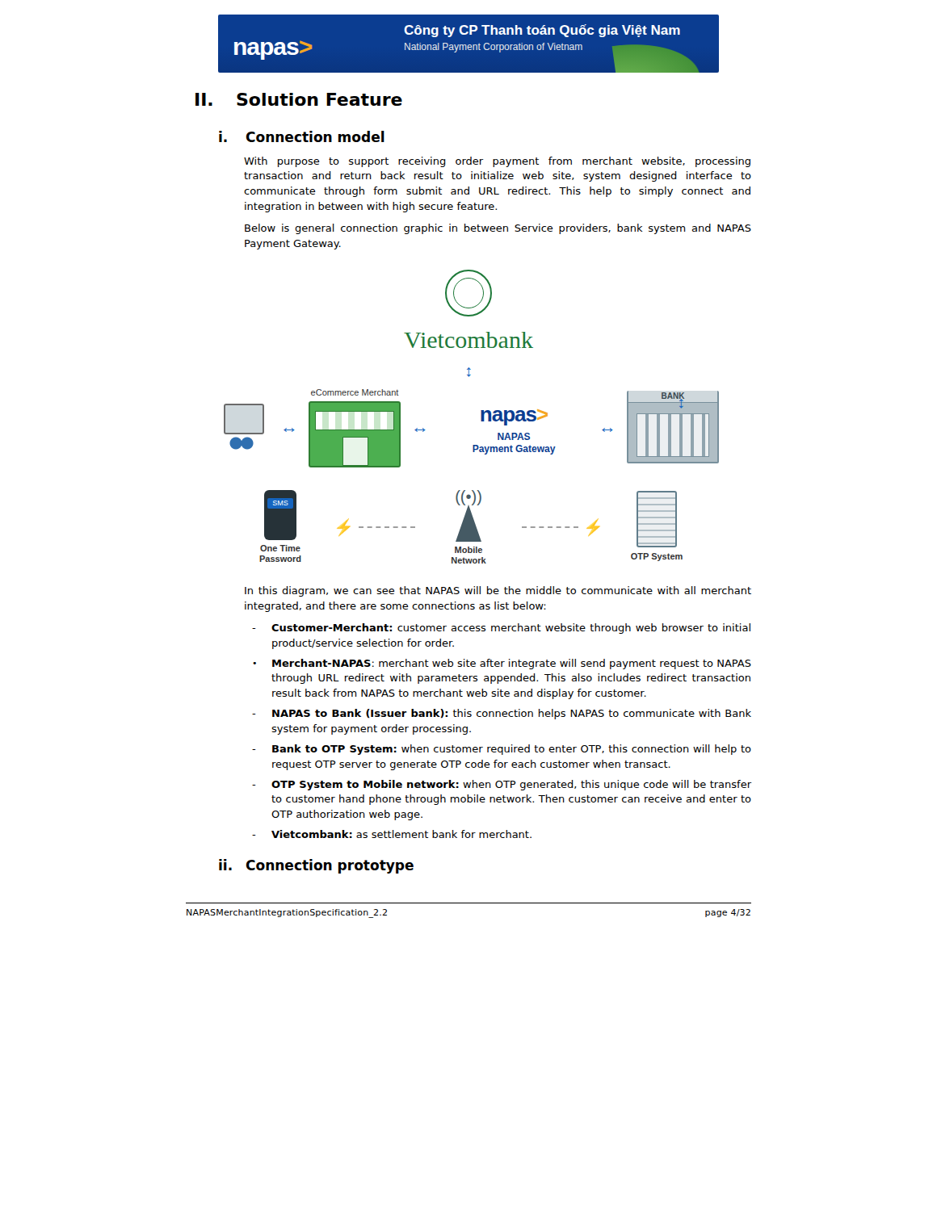napas>
Công ty CP Thanh toán Quốc gia Việt Nam
National Payment Corporation of Vietnam
II. Solution Feature
i. Connection model
With purpose to support receiving order payment from merchant website, processing transaction and return back result to initialize web site, system designed interface to communicate through form submit and URL redirect. This help to simply connect and integration in between with high secure feature.
Below is general connection graphic in between Service providers, bank system and NAPAS Payment Gateway.
Vietcombank
↕
↔
eCommerce Merchant
↔
napas>
NAPAS
Payment Gateway
↔
↕
One Time
Password
⚡
((•))
Mobile
Network
⚡
OTP System
In this diagram, we can see that NAPAS will be the middle to communicate with all merchant integrated, and there are some connections as list below:
Customer-Merchant: customer access merchant website through web browser to initial product/service selection for order.
Merchant-NAPAS: merchant web site after integrate will send payment request to NAPAS through URL redirect with parameters appended. This also includes redirect transaction result back from NAPAS to merchant web site and display for customer.
NAPAS to Bank (Issuer bank): this connection helps NAPAS to communicate with Bank system for payment order processing.
Bank to OTP System: when customer required to enter OTP, this connection will help to request OTP server to generate OTP code for each customer when transact.
OTP System to Mobile network: when OTP generated, this unique code will be transfer to customer hand phone through mobile network. Then customer can receive and enter to OTP authorization web page.
Vietcombank: as settlement bank for merchant.
ii. Connection prototype
NAPASMerchantIntegrationSpecification_2.2
page 4/32